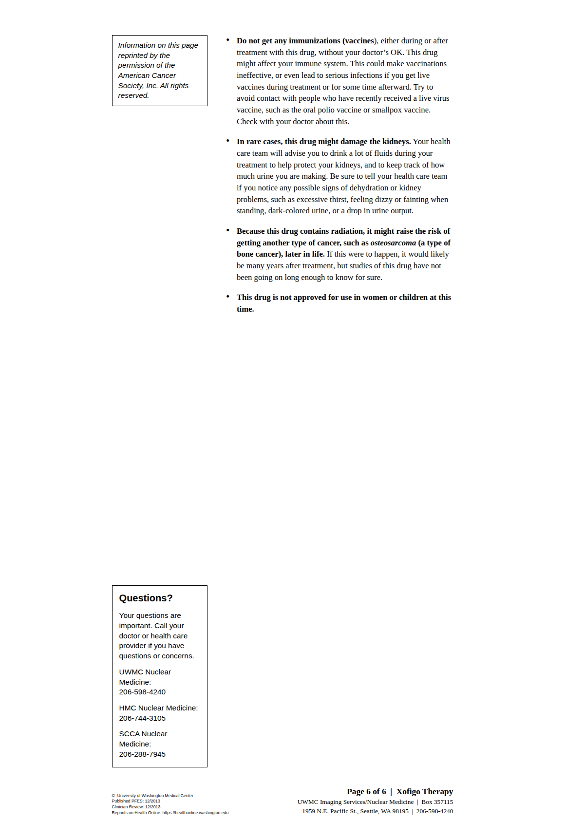Information on this page reprinted by the permission of the American Cancer Society, Inc. All rights reserved.
Do not get any immunizations (vaccines), either during or after treatment with this drug, without your doctor’s OK. This drug might affect your immune system. This could make vaccinations ineffective, or even lead to serious infections if you get live vaccines during treatment or for some time afterward. Try to avoid contact with people who have recently received a live virus vaccine, such as the oral polio vaccine or smallpox vaccine. Check with your doctor about this.
In rare cases, this drug might damage the kidneys. Your health care team will advise you to drink a lot of fluids during your treatment to help protect your kidneys, and to keep track of how much urine you are making. Be sure to tell your health care team if you notice any possible signs of dehydration or kidney problems, such as excessive thirst, feeling dizzy or fainting when standing, dark-colored urine, or a drop in urine output.
Because this drug contains radiation, it might raise the risk of getting another type of cancer, such as osteosarcoma (a type of bone cancer), later in life. If this were to happen, it would likely be many years after treatment, but studies of this drug have not been going on long enough to know for sure.
This drug is not approved for use in women or children at this time.
Questions?
Your questions are important. Call your doctor or health care provider if you have questions or concerns.
UWMC Nuclear Medicine:
206-598-4240
HMC Nuclear Medicine:
206-744-3105
SCCA Nuclear Medicine:
206-288-7945
© University of Washington Medical Center
Published PFES: 12/2013
Clinician Review: 12/2013
Reprints on Health Online: https://healthonline.washington.edu
Page 6 of 6 | Xofigo Therapy
UWMC Imaging Services/Nuclear Medicine | Box 357115
1959 N.E. Pacific St., Seattle, WA 98195 | 206-598-4240